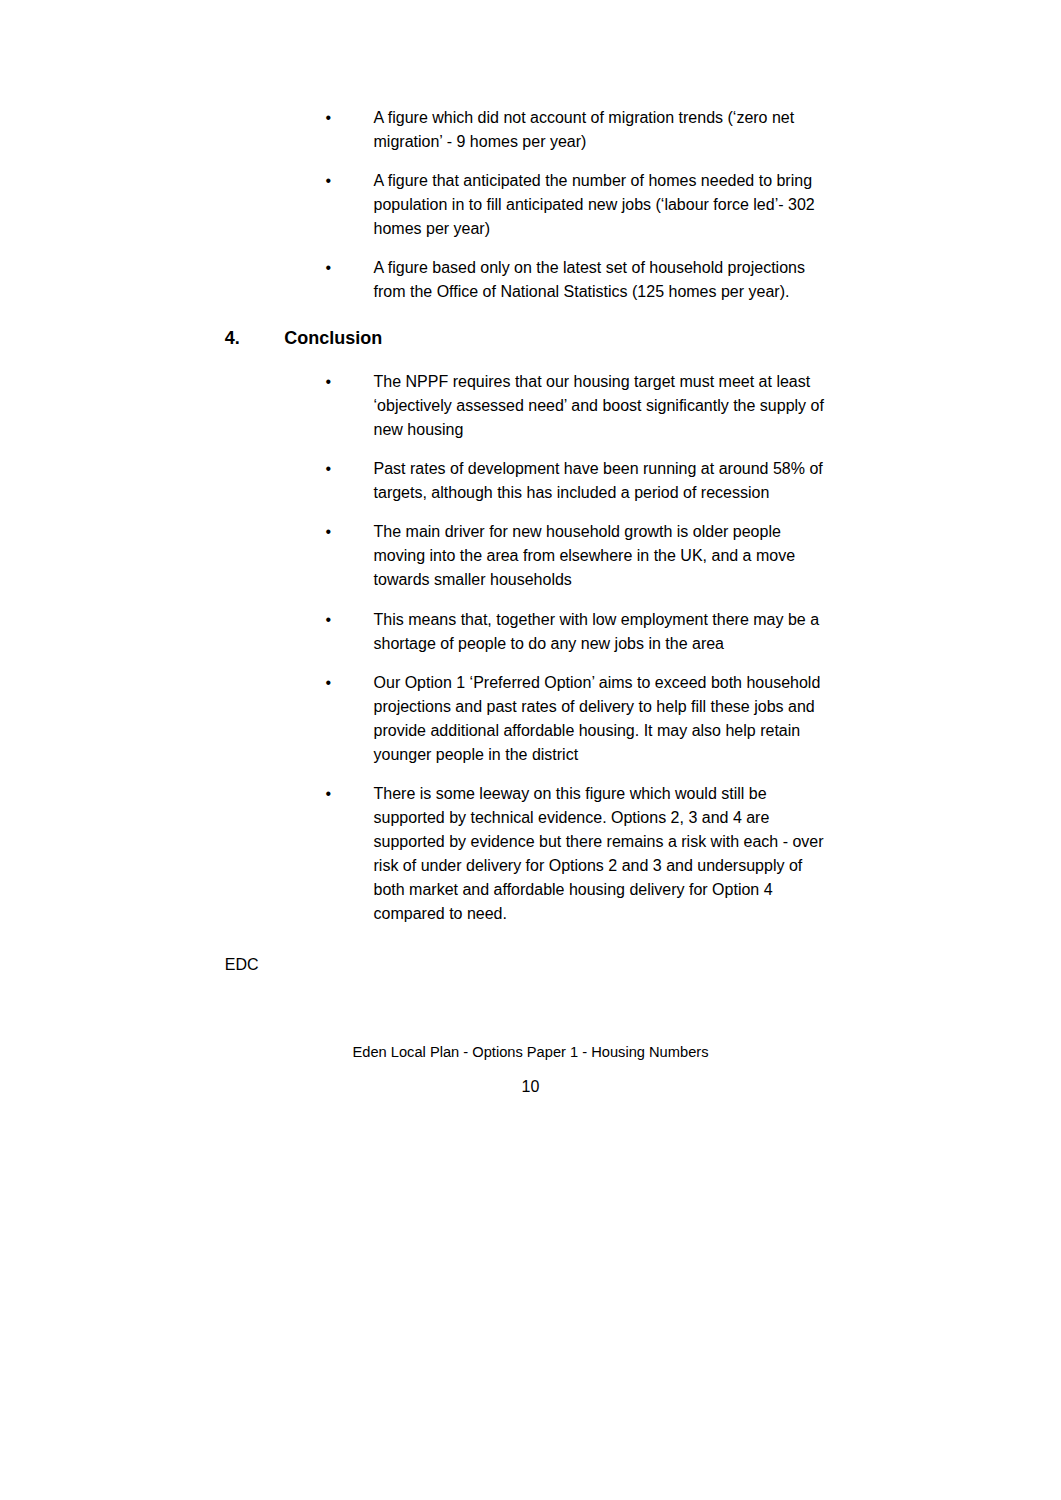A figure which did not account of migration trends (‘zero net migration’ - 9 homes per year)
A figure that anticipated the number of homes needed to bring population in to fill anticipated new jobs (‘labour force led’- 302 homes per year)
A figure based only on the latest set of household projections from the Office of National Statistics (125 homes per year).
4. Conclusion
The NPPF requires that our housing target must meet at least ‘objectively assessed need’ and boost significantly the supply of new housing
Past rates of development have been running at around 58% of targets, although this has included a period of recession
The main driver for new household growth is older people moving into the area from elsewhere in the UK, and a move towards smaller households
This means that, together with low employment there may be a shortage of people to do any new jobs in the area
Our Option 1 ‘Preferred Option’ aims to exceed both household projections and past rates of delivery to help fill these jobs and provide additional affordable housing. It may also help retain younger people in the district
There is some leeway on this figure which would still be supported by technical evidence. Options 2, 3 and 4 are supported by evidence but there remains a risk with each - over risk of under delivery for Options 2 and 3 and undersupply of both market and affordable housing delivery for Option 4 compared to need.
EDC
Eden Local Plan - Options Paper 1 - Housing Numbers
10